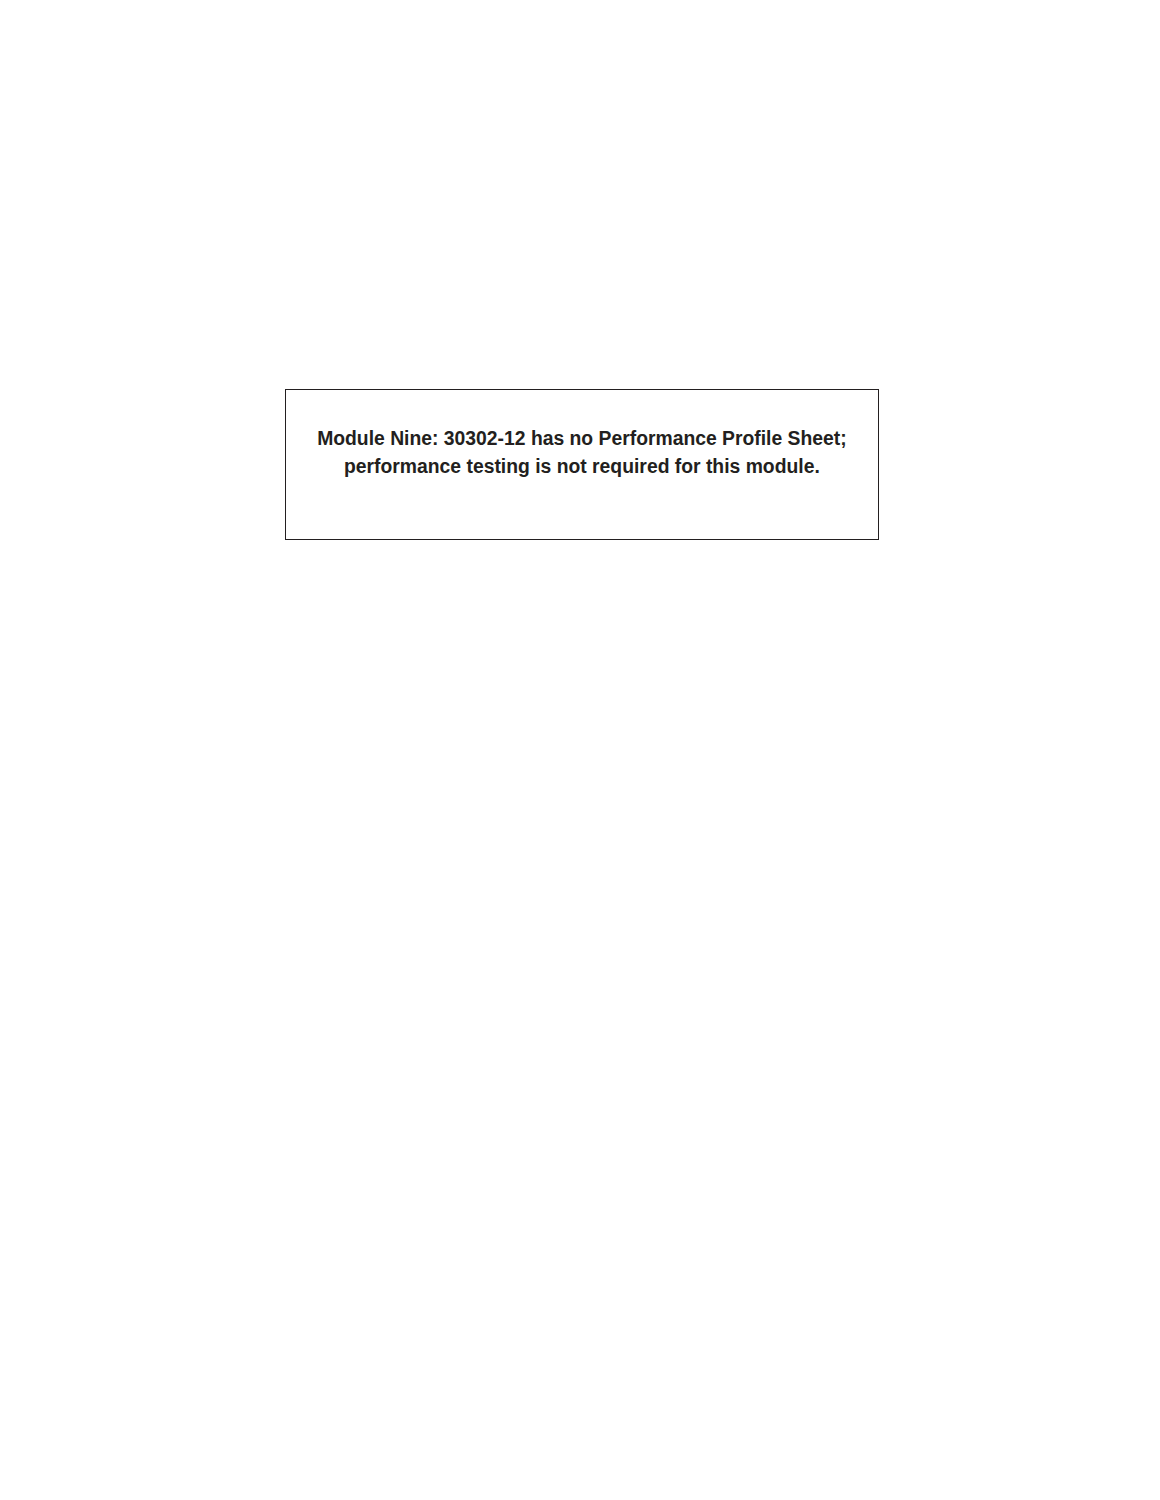Module Nine: 30302-12 has no Performance Profile Sheet;
performance testing is not required for this module.